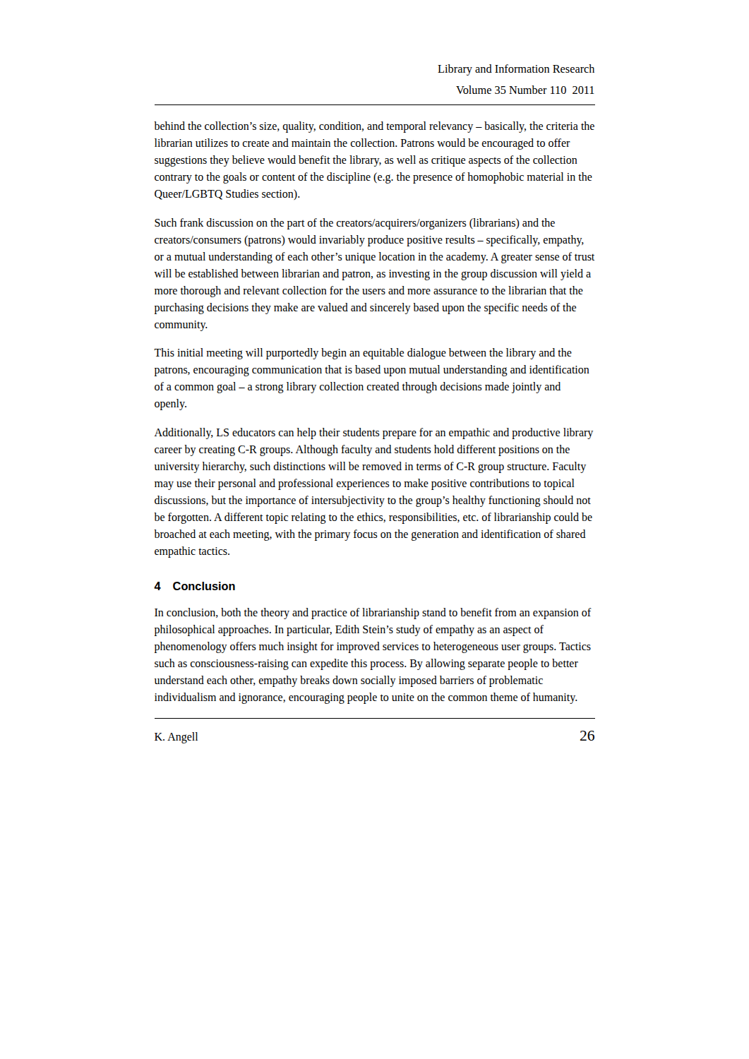Library and Information Research Volume 35 Number 110 2011
behind the collection’s size, quality, condition, and temporal relevancy – basically, the criteria the librarian utilizes to create and maintain the collection. Patrons would be encouraged to offer suggestions they believe would benefit the library, as well as critique aspects of the collection contrary to the goals or content of the discipline (e.g. the presence of homophobic material in the Queer/LGBTQ Studies section).
Such frank discussion on the part of the creators/acquirers/organizers (librarians) and the creators/consumers (patrons) would invariably produce positive results – specifically, empathy, or a mutual understanding of each other’s unique location in the academy. A greater sense of trust will be established between librarian and patron, as investing in the group discussion will yield a more thorough and relevant collection for the users and more assurance to the librarian that the purchasing decisions they make are valued and sincerely based upon the specific needs of the community.
This initial meeting will purportedly begin an equitable dialogue between the library and the patrons, encouraging communication that is based upon mutual understanding and identification of a common goal – a strong library collection created through decisions made jointly and openly.
Additionally, LS educators can help their students prepare for an empathic and productive library career by creating C-R groups. Although faculty and students hold different positions on the university hierarchy, such distinctions will be removed in terms of C-R group structure. Faculty may use their personal and professional experiences to make positive contributions to topical discussions, but the importance of intersubjectivity to the group’s healthy functioning should not be forgotten. A different topic relating to the ethics, responsibilities, etc. of librarianship could be broached at each meeting, with the primary focus on the generation and identification of shared empathic tactics.
4 Conclusion
In conclusion, both the theory and practice of librarianship stand to benefit from an expansion of philosophical approaches. In particular, Edith Stein’s study of empathy as an aspect of phenomenology offers much insight for improved services to heterogeneous user groups. Tactics such as consciousness-raising can expedite this process. By allowing separate people to better understand each other, empathy breaks down socially imposed barriers of problematic individualism and ignorance, encouraging people to unite on the common theme of humanity.
K. Angell 26